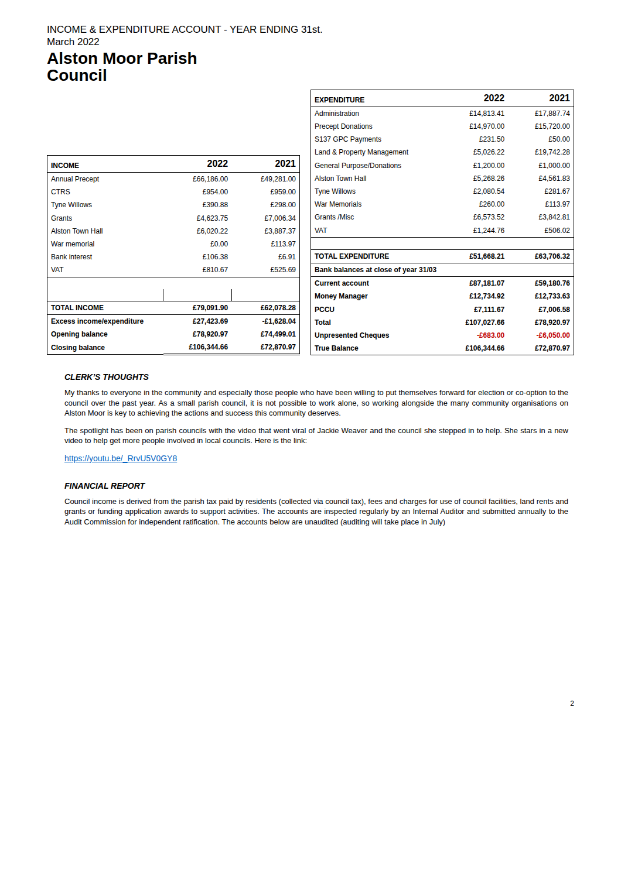INCOME & EXPENDITURE ACCOUNT - YEAR ENDING 31st.
March 2022
Alston Moor Parish
Council
| / INCOME / 2022 / 2021 / / --- / --- / --- / / Annual Precept / £66,186.00 / £49,281.00 / / CTRS / £954.00 / £959.00 / / Tyne Willows / £390.88 / £298.00 / / Grants / £4,623.75 / £7,006.34 / / Alston Town Hall / £6,020.22 / £3,887.37 / / War memorial / £0.00 / £113.97 / / Bank interest / £106.38 / £6.91 / / VAT / £810.67 / £525.69 / / TOTAL INCOME / £79,091.90 / £62,078.28 / / Excess income/expenditure / £27,423.69 / -£1,628.04 / / Opening balance / £78,920.97 / £74,499.01 / / Closing balance / £106,344.66 / £72,870.97 / | | / EXPENDITURE / 2022 / 2021 / / --- / --- / --- / / Administration / £14,813.41 / £17,887.74 / / Precept Donations / £14,970.00 / £15,720.00 / / S137 GPC Payments / £231.50 / £50.00 / / Land & Property Management / £5,026.22 / £19,742.28 / / General Purpose/Donations / £1,200.00 / £1,000.00 / / Alston Town Hall / £5,268.26 / £4,561.83 / / Tyne Willows / £2,080.54 / £281.67 / / War Memorials / £260.00 / £113.97 / / Grants /Misc / £6,573.52 / £3,842.81 / / VAT / £1,244.76 / £506.02 / / TOTAL EXPENDITURE / £51,668.21 / £63,706.32 / / Bank balances at close of year 31/03 / / Current account / £87,181.07 / £59,180.76 / / Money Manager / £12,734.92 / £12,733.63 / / PCCU / £7,111.67 / £7,006.58 / / Total / £107,027.66 / £78,920.97 / / Unpresented Cheques / -£683.00 / -£6,050.00 / / True Balance / £106,344.66 / £72,870.97 / |
CLERK’S THOUGHTS
My thanks to everyone in the community and especially those people who have been willing to put themselves forward for election or co-option to the council over the past year. As a small parish council, it is not possible to work alone, so working alongside the many community organisations on Alston Moor is key to achieving the actions and success this community deserves.
The spotlight has been on parish councils with the video that went viral of Jackie Weaver and the council she stepped in to help. She stars in a new video to help get more people involved in local councils. Here is the link:
https://youtu.be/_RrvU5V0GY8
FINANCIAL REPORT
Council income is derived from the parish tax paid by residents (collected via council tax), fees and charges for use of council facilities, land rents and grants or funding application awards to support activities. The accounts are inspected regularly by an Internal Auditor and submitted annually to the Audit Commission for independent ratification. The accounts below are unaudited (auditing will take place in July)
2